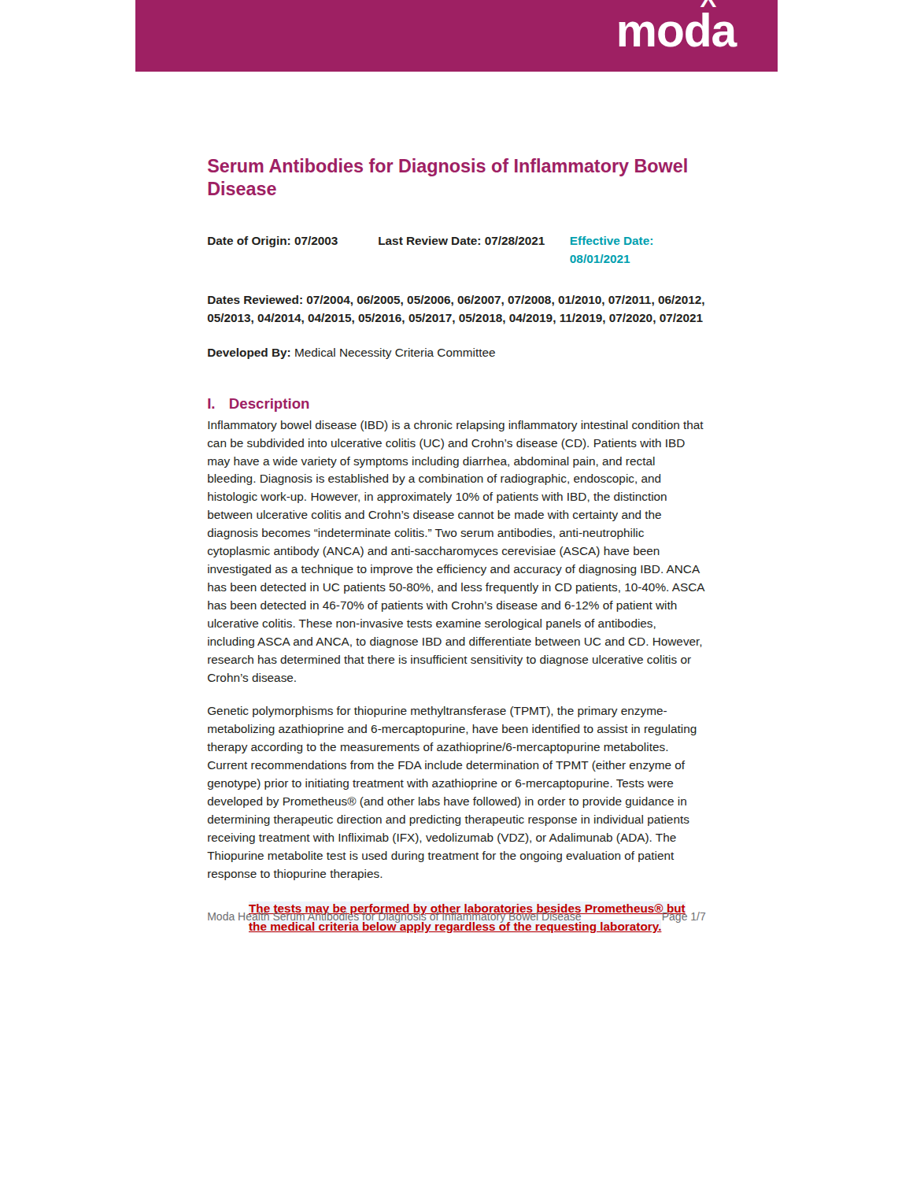moda^
Serum Antibodies for Diagnosis of Inflammatory Bowel Disease
Date of Origin: 07/2003
Last Review Date: 07/28/2021
Effective Date: 08/01/2021
Dates Reviewed: 07/2004, 06/2005, 05/2006, 06/2007, 07/2008, 01/2010, 07/2011, 06/2012, 05/2013, 04/2014, 04/2015, 05/2016, 05/2017, 05/2018, 04/2019, 11/2019, 07/2020, 07/2021
Developed By: Medical Necessity Criteria Committee
I. Description
Inflammatory bowel disease (IBD) is a chronic relapsing inflammatory intestinal condition that can be subdivided into ulcerative colitis (UC) and Crohn’s disease (CD). Patients with IBD may have a wide variety of symptoms including diarrhea, abdominal pain, and rectal bleeding. Diagnosis is established by a combination of radiographic, endoscopic, and histologic work-up. However, in approximately 10% of patients with IBD, the distinction between ulcerative colitis and Crohn’s disease cannot be made with certainty and the diagnosis becomes “indeterminate colitis.” Two serum antibodies, anti-neutrophilic cytoplasmic antibody (ANCA) and anti-saccharomyces cerevisiae (ASCA) have been investigated as a technique to improve the efficiency and accuracy of diagnosing IBD. ANCA has been detected in UC patients 50-80%, and less frequently in CD patients, 10-40%. ASCA has been detected in 46-70% of patients with Crohn’s disease and 6-12% of patient with ulcerative colitis. These non-invasive tests examine serological panels of antibodies, including ASCA and ANCA, to diagnose IBD and differentiate between UC and CD. However, research has determined that there is insufficient sensitivity to diagnose ulcerative colitis or Crohn’s disease.
Genetic polymorphisms for thiopurine methyltransferase (TPMT), the primary enzyme-metabolizing azathioprine and 6-mercaptopurine, have been identified to assist in regulating therapy according to the measurements of azathioprine/6-mercaptopurine metabolites. Current recommendations from the FDA include determination of TPMT (either enzyme of genotype) prior to initiating treatment with azathioprine or 6-mercaptopurine. Tests were developed by Prometheus® (and other labs have followed) in order to provide guidance in determining therapeutic direction and predicting therapeutic response in individual patients receiving treatment with Infliximab (IFX), vedolizumab (VDZ), or Adalimunab (ADA). The Thiopurine metabolite test is used during treatment for the ongoing evaluation of patient response to thiopurine therapies.
The tests may be performed by other laboratories besides Prometheus® but the medical criteria below apply regardless of the requesting laboratory.
Moda Health Serum Antibodies for Diagnosis of Inflammatory Bowel Disease
Page 1/7